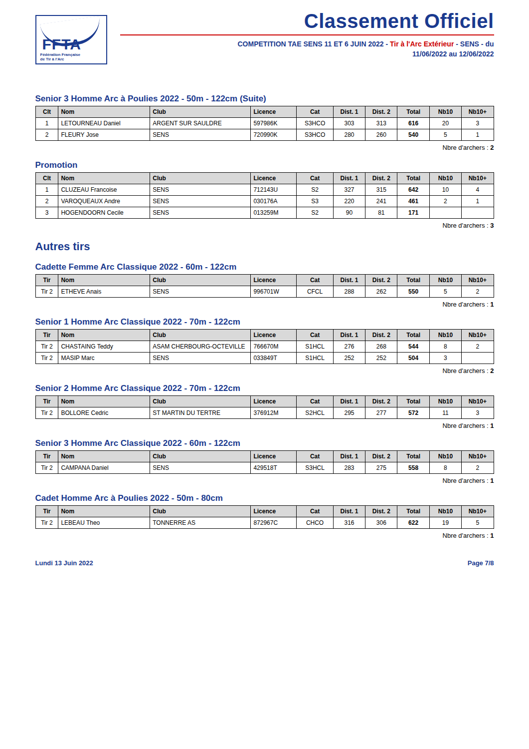FFTA
Fédération Française
de Tir à l'Arc
Classement Officiel
COMPETITION TAE SENS 11 ET 6 JUIN 2022 - Tir à l'Arc Extérieur - SENS - du
11/06/2022 au 12/06/2022
Senior 3 Homme Arc à Poulies 2022 - 50m - 122cm (Suite)
| Clt | Nom | Club | Licence | Cat | Dist. 1 | Dist. 2 | Total | Nb10 | Nb10+ |
| --- | --- | --- | --- | --- | --- | --- | --- | --- | --- |
| 1 | LETOURNEAU Daniel | ARGENT SUR SAULDRE | 597986K | S3HCO | 303 | 313 | 616 | 20 | 3 |
| 2 | FLEURY Jose | SENS | 720990K | S3HCO | 280 | 260 | 540 | 5 | 1 |
Nbre d'archers : 2
Promotion
| Clt | Nom | Club | Licence | Cat | Dist. 1 | Dist. 2 | Total | Nb10 | Nb10+ |
| --- | --- | --- | --- | --- | --- | --- | --- | --- | --- |
| 1 | CLUZEAU Francoise | SENS | 712143U | S2 | 327 | 315 | 642 | 10 | 4 |
| 2 | VAROQUEAUX Andre | SENS | 030176A | S3 | 220 | 241 | 461 | 2 | 1 |
| 3 | HOGENDOORN Cecile | SENS | 013259M | S2 | 90 | 81 | 171 | | |
Nbre d'archers : 3
Autres tirs
Cadette Femme Arc Classique 2022 - 60m - 122cm
| Tir | Nom | Club | Licence | Cat | Dist. 1 | Dist. 2 | Total | Nb10 | Nb10+ |
| --- | --- | --- | --- | --- | --- | --- | --- | --- | --- |
| Tir 2 | ETHEVE Anais | SENS | 996701W | CFCL | 288 | 262 | 550 | 5 | 2 |
Nbre d'archers : 1
Senior 1 Homme Arc Classique 2022 - 70m - 122cm
| Tir | Nom | Club | Licence | Cat | Dist. 1 | Dist. 2 | Total | Nb10 | Nb10+ |
| --- | --- | --- | --- | --- | --- | --- | --- | --- | --- |
| Tir 2 | CHASTAING Teddy | ASAM CHERBOURG-OCTEVILLE | 766670M | S1HCL | 276 | 268 | 544 | 8 | 2 |
| Tir 2 | MASIP Marc | SENS | 033849T | S1HCL | 252 | 252 | 504 | 3 | |
Nbre d'archers : 2
Senior 2 Homme Arc Classique 2022 - 70m - 122cm
| Tir | Nom | Club | Licence | Cat | Dist. 1 | Dist. 2 | Total | Nb10 | Nb10+ |
| --- | --- | --- | --- | --- | --- | --- | --- | --- | --- |
| Tir 2 | BOLLORE Cedric | ST MARTIN DU TERTRE | 376912M | S2HCL | 295 | 277 | 572 | 11 | 3 |
Nbre d'archers : 1
Senior 3 Homme Arc Classique 2022 - 60m - 122cm
| Tir | Nom | Club | Licence | Cat | Dist. 1 | Dist. 2 | Total | Nb10 | Nb10+ |
| --- | --- | --- | --- | --- | --- | --- | --- | --- | --- |
| Tir 2 | CAMPANA Daniel | SENS | 429518T | S3HCL | 283 | 275 | 558 | 8 | 2 |
Nbre d'archers : 1
Cadet Homme Arc à Poulies 2022 - 50m - 80cm
| Tir | Nom | Club | Licence | Cat | Dist. 1 | Dist. 2 | Total | Nb10 | Nb10+ |
| --- | --- | --- | --- | --- | --- | --- | --- | --- | --- |
| Tir 2 | LEBEAU Theo | TONNERRE AS | 872967C | CHCO | 316 | 306 | 622 | 19 | 5 |
Nbre d'archers : 1
Lundi 13 Juin 2022
Page 7/8